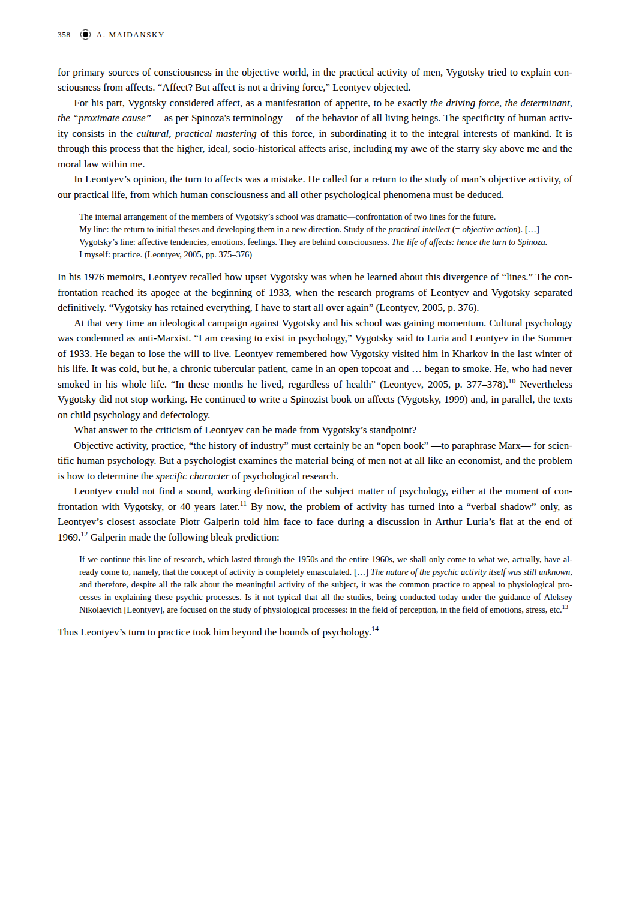358 A. MAIDANSKY
for primary sources of consciousness in the objective world, in the practical activity of men, Vygotsky tried to explain consciousness from affects. “Affect? But affect is not a driving force,” Leontyev objected.
For his part, Vygotsky considered affect, as a manifestation of appetite, to be exactly the driving force, the determinant, the “proximate cause” —as per Spinoza's terminology— of the behavior of all living beings. The specificity of human activity consists in the cultural, practical mastering of this force, in subordinating it to the integral interests of mankind. It is through this process that the higher, ideal, socio-historical affects arise, including my awe of the starry sky above me and the moral law within me.
In Leontyev’s opinion, the turn to affects was a mistake. He called for a return to the study of man’s objective activity, of our practical life, from which human consciousness and all other psychological phenomena must be deduced.
The internal arrangement of the members of Vygotsky’s school was dramatic—confrontation of two lines for the future.
My line: the return to initial theses and developing them in a new direction. Study of the practical intellect (= objective action). […]
Vygotsky’s line: affective tendencies, emotions, feelings. They are behind consciousness. The life of affects: hence the turn to Spinoza.
I myself: practice. (Leontyev, 2005, pp. 375–376)
In his 1976 memoirs, Leontyev recalled how upset Vygotsky was when he learned about this divergence of “lines.” The confrontation reached its apogee at the beginning of 1933, when the research programs of Leontyev and Vygotsky separated definitively. “Vygotsky has retained everything, I have to start all over again” (Leontyev, 2005, p. 376).
At that very time an ideological campaign against Vygotsky and his school was gaining momentum. Cultural psychology was condemned as anti-Marxist. “I am ceasing to exist in psychology,” Vygotsky said to Luria and Leontyev in the Summer of 1933. He began to lose the will to live. Leontyev remembered how Vygotsky visited him in Kharkov in the last winter of his life. It was cold, but he, a chronic tubercular patient, came in an open topcoat and … began to smoke. He, who had never smoked in his whole life. “In these months he lived, regardless of health” (Leontyev, 2005, p. 377–378).10 Nevertheless Vygotsky did not stop working. He continued to write a Spinozist book on affects (Vygotsky, 1999) and, in parallel, the texts on child psychology and defectology.
What answer to the criticism of Leontyev can be made from Vygotsky’s standpoint?
Objective activity, practice, “the history of industry” must certainly be an “open book” —to paraphrase Marx— for scientific human psychology. But a psychologist examines the material being of men not at all like an economist, and the problem is how to determine the specific character of psychological research.
Leontyev could not find a sound, working definition of the subject matter of psychology, either at the moment of confrontation with Vygotsky, or 40 years later.11 By now, the problem of activity has turned into a “verbal shadow” only, as Leontyev’s closest associate Piotr Galperin told him face to face during a discussion in Arthur Luria’s flat at the end of 1969.12 Galperin made the following bleak prediction:
If we continue this line of research, which lasted through the 1950s and the entire 1960s, we shall only come to what we, actually, have already come to, namely, that the concept of activity is completely emasculated. […] The nature of the psychic activity itself was still unknown, and therefore, despite all the talk about the meaningful activity of the subject, it was the common practice to appeal to physiological processes in explaining these psychic processes. Is it not typical that all the studies, being conducted today under the guidance of Aleksey Nikolaevich [Leontyev], are focused on the study of physiological processes: in the field of perception, in the field of emotions, stress, etc.13
Thus Leontyev’s turn to practice took him beyond the bounds of psychology.14